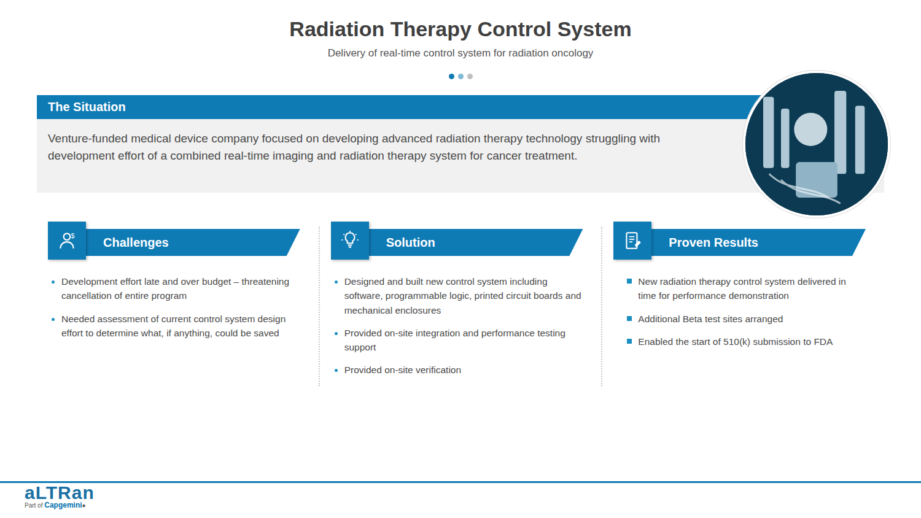Radiation Therapy Control System
Delivery of real-time control system for radiation oncology
The Situation
Venture-funded medical device company focused on developing advanced radiation therapy technology struggling with development effort of a combined real-time imaging and radiation therapy system for cancer treatment.
$
Challenges
Development effort late and over budget – threatening cancellation of entire program
Needed assessment of current control system design effort to determine what, if anything, could be saved
Solution
Designed and built new control system including software, programmable logic, printed circuit boards and mechanical enclosures
Provided on-site integration and performance testing support
Provided on-site verification
Proven Results
New radiation therapy control system delivered in time for performance demonstration
Additional Beta test sites arranged
Enabled the start of 510(k) submission to FDA
aLTRan
Part of Capgemini●